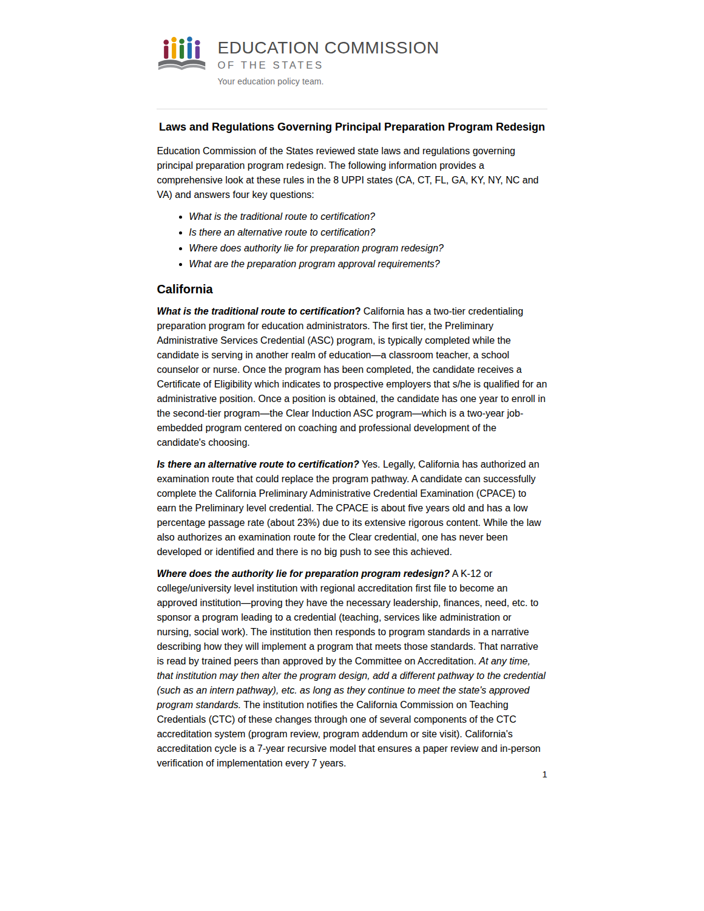EDUCATION COMMISSION
OF THE STATES
Your education policy team.
Laws and Regulations Governing Principal Preparation Program Redesign
Education Commission of the States reviewed state laws and regulations governing principal preparation program redesign. The following information provides a comprehensive look at these rules in the 8 UPPI states (CA, CT, FL, GA, KY, NY, NC and VA) and answers four key questions:
What is the traditional route to certification?
Is there an alternative route to certification?
Where does authority lie for preparation program redesign?
What are the preparation program approval requirements?
California
What is the traditional route to certification? California has a two-tier credentialing preparation program for education administrators. The first tier, the Preliminary Administrative Services Credential (ASC) program, is typically completed while the candidate is serving in another realm of education—a classroom teacher, a school counselor or nurse. Once the program has been completed, the candidate receives a Certificate of Eligibility which indicates to prospective employers that s/he is qualified for an administrative position. Once a position is obtained, the candidate has one year to enroll in the second-tier program—the Clear Induction ASC program—which is a two-year job-embedded program centered on coaching and professional development of the candidate's choosing.
Is there an alternative route to certification? Yes. Legally, California has authorized an examination route that could replace the program pathway. A candidate can successfully complete the California Preliminary Administrative Credential Examination (CPACE) to earn the Preliminary level credential. The CPACE is about five years old and has a low percentage passage rate (about 23%) due to its extensive rigorous content. While the law also authorizes an examination route for the Clear credential, one has never been developed or identified and there is no big push to see this achieved.
Where does the authority lie for preparation program redesign? A K-12 or college/university level institution with regional accreditation first file to become an approved institution—proving they have the necessary leadership, finances, need, etc. to sponsor a program leading to a credential (teaching, services like administration or nursing, social work). The institution then responds to program standards in a narrative describing how they will implement a program that meets those standards. That narrative is read by trained peers than approved by the Committee on Accreditation. At any time, that institution may then alter the program design, add a different pathway to the credential (such as an intern pathway), etc. as long as they continue to meet the state's approved program standards. The institution notifies the California Commission on Teaching Credentials (CTC) of these changes through one of several components of the CTC accreditation system (program review, program addendum or site visit). California's accreditation cycle is a 7-year recursive model that ensures a paper review and in-person verification of implementation every 7 years.
1